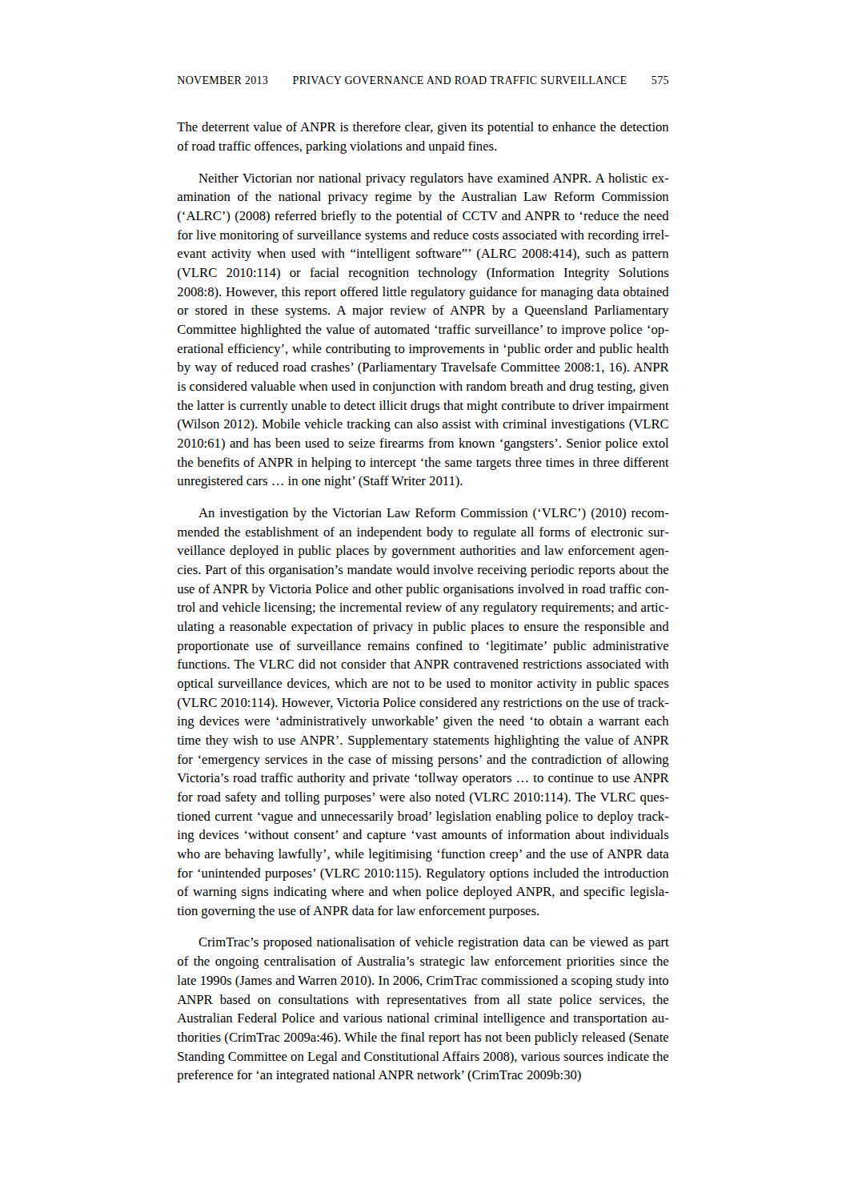NOVEMBER 2013 PRIVACY GOVERNANCE AND ROAD TRAFFIC SURVEILLANCE 575
The deterrent value of ANPR is therefore clear, given its potential to enhance the detection of road traffic offences, parking violations and unpaid fines.
Neither Victorian nor national privacy regulators have examined ANPR. A holistic examination of the national privacy regime by the Australian Law Reform Commission (‘ALRC’) (2008) referred briefly to the potential of CCTV and ANPR to ‘reduce the need for live monitoring of surveillance systems and reduce costs associated with recording irrelevant activity when used with “intelligent software”’ (ALRC 2008:414), such as pattern (VLRC 2010:114) or facial recognition technology (Information Integrity Solutions 2008:8). However, this report offered little regulatory guidance for managing data obtained or stored in these systems. A major review of ANPR by a Queensland Parliamentary Committee highlighted the value of automated ‘traffic surveillance’ to improve police ‘operational efficiency’, while contributing to improvements in ‘public order and public health by way of reduced road crashes’ (Parliamentary Travelsafe Committee 2008:1, 16). ANPR is considered valuable when used in conjunction with random breath and drug testing, given the latter is currently unable to detect illicit drugs that might contribute to driver impairment (Wilson 2012). Mobile vehicle tracking can also assist with criminal investigations (VLRC 2010:61) and has been used to seize firearms from known ‘gangsters’. Senior police extol the benefits of ANPR in helping to intercept ‘the same targets three times in three different unregistered cars … in one night’ (Staff Writer 2011).
An investigation by the Victorian Law Reform Commission (‘VLRC’) (2010) recommended the establishment of an independent body to regulate all forms of electronic surveillance deployed in public places by government authorities and law enforcement agencies. Part of this organisation’s mandate would involve receiving periodic reports about the use of ANPR by Victoria Police and other public organisations involved in road traffic control and vehicle licensing; the incremental review of any regulatory requirements; and articulating a reasonable expectation of privacy in public places to ensure the responsible and proportionate use of surveillance remains confined to ‘legitimate’ public administrative functions. The VLRC did not consider that ANPR contravened restrictions associated with optical surveillance devices, which are not to be used to monitor activity in public spaces (VLRC 2010:114). However, Victoria Police considered any restrictions on the use of tracking devices were ‘administratively unworkable’ given the need ‘to obtain a warrant each time they wish to use ANPR’. Supplementary statements highlighting the value of ANPR for ‘emergency services in the case of missing persons’ and the contradiction of allowing Victoria’s road traffic authority and private ‘tollway operators … to continue to use ANPR for road safety and tolling purposes’ were also noted (VLRC 2010:114). The VLRC questioned current ‘vague and unnecessarily broad’ legislation enabling police to deploy tracking devices ‘without consent’ and capture ‘vast amounts of information about individuals who are behaving lawfully’, while legitimising ‘function creep’ and the use of ANPR data for ‘unintended purposes’ (VLRC 2010:115). Regulatory options included the introduction of warning signs indicating where and when police deployed ANPR, and specific legislation governing the use of ANPR data for law enforcement purposes.
CrimTrac’s proposed nationalisation of vehicle registration data can be viewed as part of the ongoing centralisation of Australia’s strategic law enforcement priorities since the late 1990s (James and Warren 2010). In 2006, CrimTrac commissioned a scoping study into ANPR based on consultations with representatives from all state police services, the Australian Federal Police and various national criminal intelligence and transportation authorities (CrimTrac 2009a:46). While the final report has not been publicly released (Senate Standing Committee on Legal and Constitutional Affairs 2008), various sources indicate the preference for ‘an integrated national ANPR network’ (CrimTrac 2009b:30)